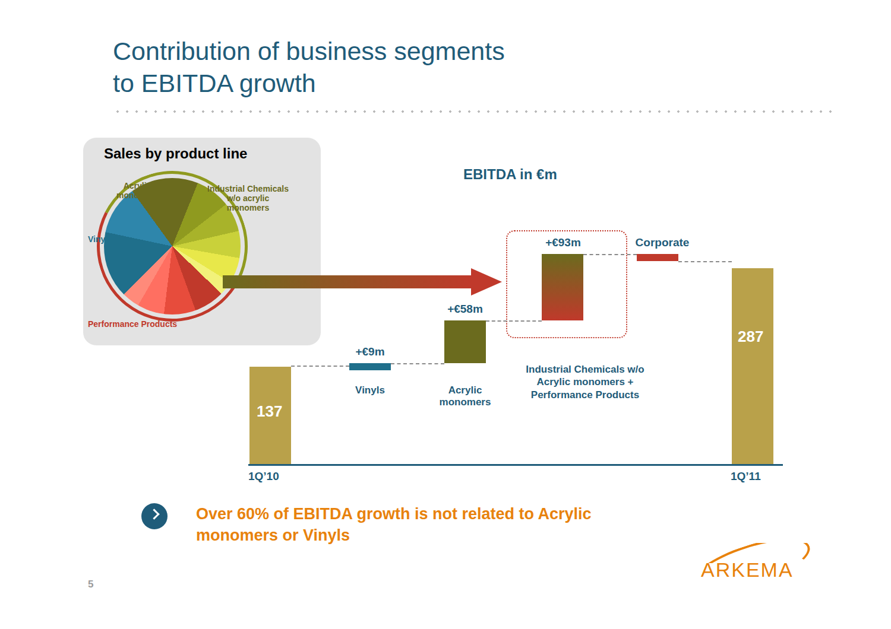Contribution of business segments
to EBITDA growth
Sales by product line
Acrylic
monomers
Industrial Chemicals
w/o acrylic
monomers
Vinyls
Performance Products
EBITDA in €m
137
+€9m
Vinyls
+€58m
Acrylic
monomers
+€93m
Industrial Chemicals w/o
Acrylic monomers +
Performance Products
Corporate
287
1Q’10
1Q’11
Over 60% of EBITDA growth is not related to Acrylic
monomers or Vinyls
5
ARKEMA